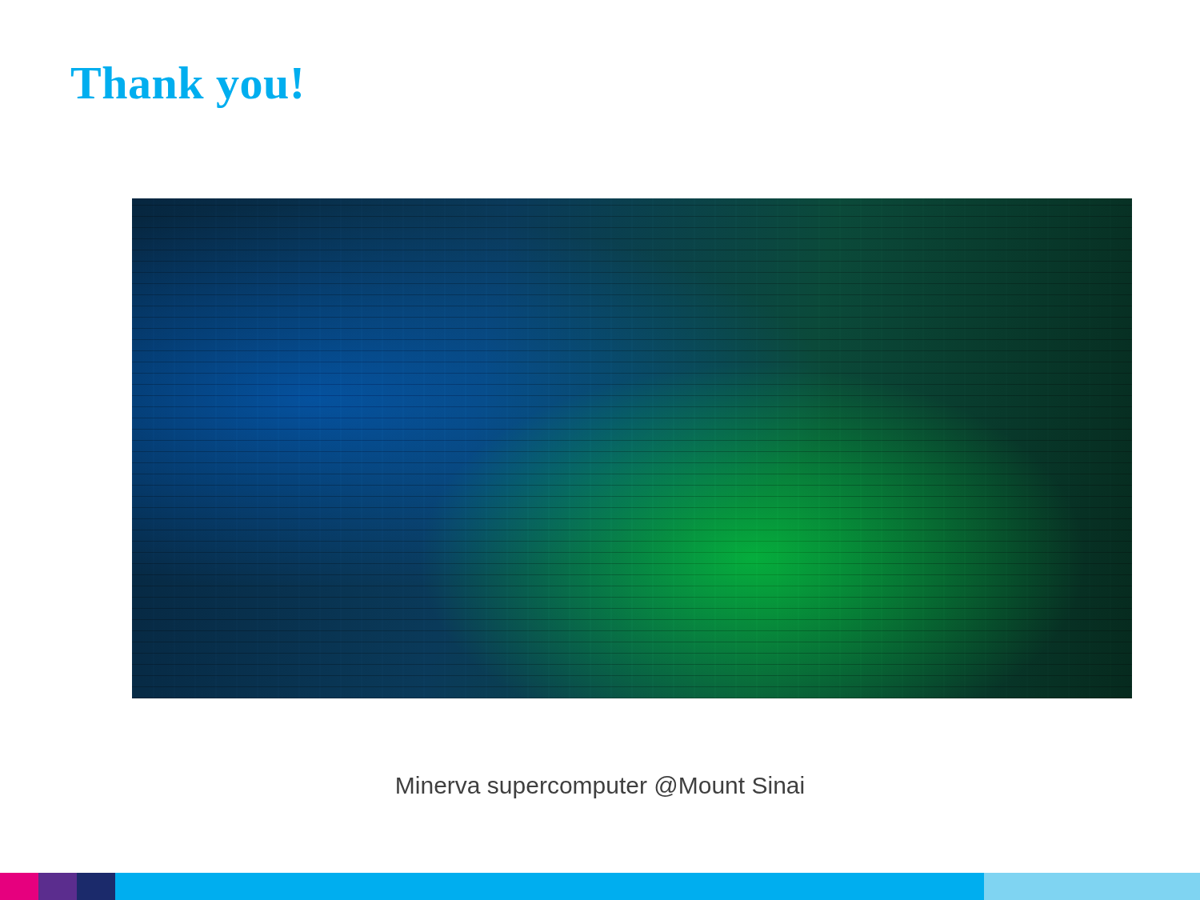Thank you!
Minerva supercomputer @Mount Sinai